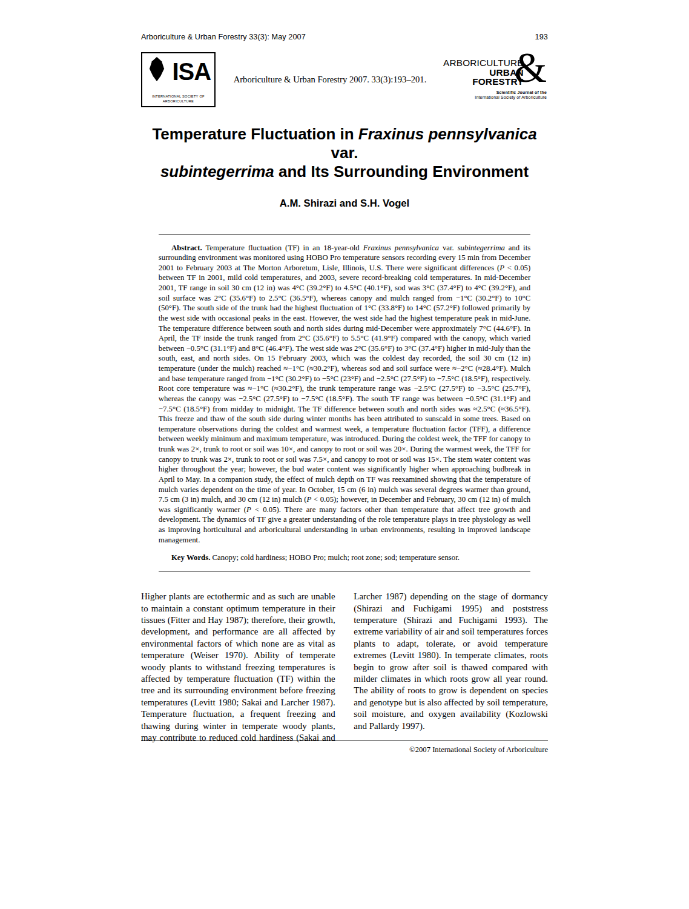Arboriculture & Urban Forestry 33(3): May 2007
193
ISA
International Society of Arboriculture
Arboriculture & Urban Forestry 2007. 33(3):193–201.
&
ARBORICULTURE
URBAN FORESTRY
Scientific Journal of the
International Society of Arboriculture
Temperature Fluctuation in Fraxinus pennsylvanica var.
subintegerrima and Its Surrounding Environment
A.M. Shirazi and S.H. Vogel
Abstract. Temperature fluctuation (TF) in an 18-year-old Fraxinus pennsylvanica var. subintegerrima and its surrounding environment was monitored using HOBO Pro temperature sensors recording every 15 min from December 2001 to February 2003 at The Morton Arboretum, Lisle, Illinois, U.S. There were significant differences (P < 0.05) between TF in 2001, mild cold temperatures, and 2003, severe record-breaking cold temperatures. In mid-December 2001, TF range in soil 30 cm (12 in) was 4°C (39.2°F) to 4.5°C (40.1°F), sod was 3°C (37.4°F) to 4°C (39.2°F), and soil surface was 2°C (35.6°F) to 2.5°C (36.5°F), whereas canopy and mulch ranged from −1°C (30.2°F) to 10°C (50°F). The south side of the trunk had the highest fluctuation of 1°C (33.8°F) to 14°C (57.2°F) followed primarily by the west side with occasional peaks in the east. However, the west side had the highest temperature peak in mid-June. The temperature difference between south and north sides during mid-December were approximately 7°C (44.6°F). In April, the TF inside the trunk ranged from 2°C (35.6°F) to 5.5°C (41.9°F) compared with the canopy, which varied between −0.5°C (31.1°F) and 8°C (46.4°F). The west side was 2°C (35.6°F) to 3°C (37.4°F) higher in mid-July than the south, east, and north sides. On 15 February 2003, which was the coldest day recorded, the soil 30 cm (12 in) temperature (under the mulch) reached ≈−1°C (≈30.2°F), whereas sod and soil surface were ≈−2°C (≈28.4°F). Mulch and base temperature ranged from −1°C (30.2°F) to −5°C (23°F) and −2.5°C (27.5°F) to −7.5°C (18.5°F), respectively. Root core temperature was ≈−1°C (≈30.2°F), the trunk temperature range was −2.5°C (27.5°F) to −3.5°C (25.7°F), whereas the canopy was −2.5°C (27.5°F) to −7.5°C (18.5°F). The south TF range was between −0.5°C (31.1°F) and −7.5°C (18.5°F) from midday to midnight. The TF difference between south and north sides was ≈2.5°C (≈36.5°F). This freeze and thaw of the south side during winter months has been attributed to sunscald in some trees. Based on temperature observations during the coldest and warmest week, a temperature fluctuation factor (TFF), a difference between weekly minimum and maximum temperature, was introduced. During the coldest week, the TFF for canopy to trunk was 2×, trunk to root or soil was 10×, and canopy to root or soil was 20×. During the warmest week, the TFF for canopy to trunk was 2×, trunk to root or soil was 7.5×, and canopy to root or soil was 15×. The stem water content was higher throughout the year; however, the bud water content was significantly higher when approaching budbreak in April to May. In a companion study, the effect of mulch depth on TF was reexamined showing that the temperature of mulch varies dependent on the time of year. In October, 15 cm (6 in) mulch was several degrees warmer than ground, 7.5 cm (3 in) mulch, and 30 cm (12 in) mulch (P < 0.05); however, in December and February, 30 cm (12 in) of mulch was significantly warmer (P < 0.05). There are many factors other than temperature that affect tree growth and development. The dynamics of TF give a greater understanding of the role temperature plays in tree physiology as well as improving horticultural and arboricultural understanding in urban environments, resulting in improved landscape management.
Key Words. Canopy; cold hardiness; HOBO Pro; mulch; root zone; sod; temperature sensor.
Higher plants are ectothermic and as such are unable to maintain a constant optimum temperature in their tissues (Fitter and Hay 1987); therefore, their growth, development, and performance are all affected by environmental factors of which none are as vital as temperature (Weiser 1970). Ability of temperate woody plants to withstand freezing temperatures is affected by temperature fluctuation (TF) within the tree and its surrounding environment before freezing temperatures (Levitt 1980; Sakai and Larcher 1987). Temperature fluctuation, a frequent freezing and thawing during winter in temperate woody plants, may contribute to reduced cold hardiness (Sakai and Larcher 1987) depending on the stage of dormancy (Shirazi and Fuchigami 1995) and poststress temperature (Shirazi and Fuchigami 1993). The extreme variability of air and soil temperatures forces plants to adapt, tolerate, or avoid temperature extremes (Levitt 1980). In temperate climates, roots begin to grow after soil is thawed compared with milder climates in which roots grow all year round. The ability of roots to grow is dependent on species and genotype but is also affected by soil temperature, soil moisture, and oxygen availability (Kozlowski and Pallardy 1997).
©2007 International Society of Arboriculture